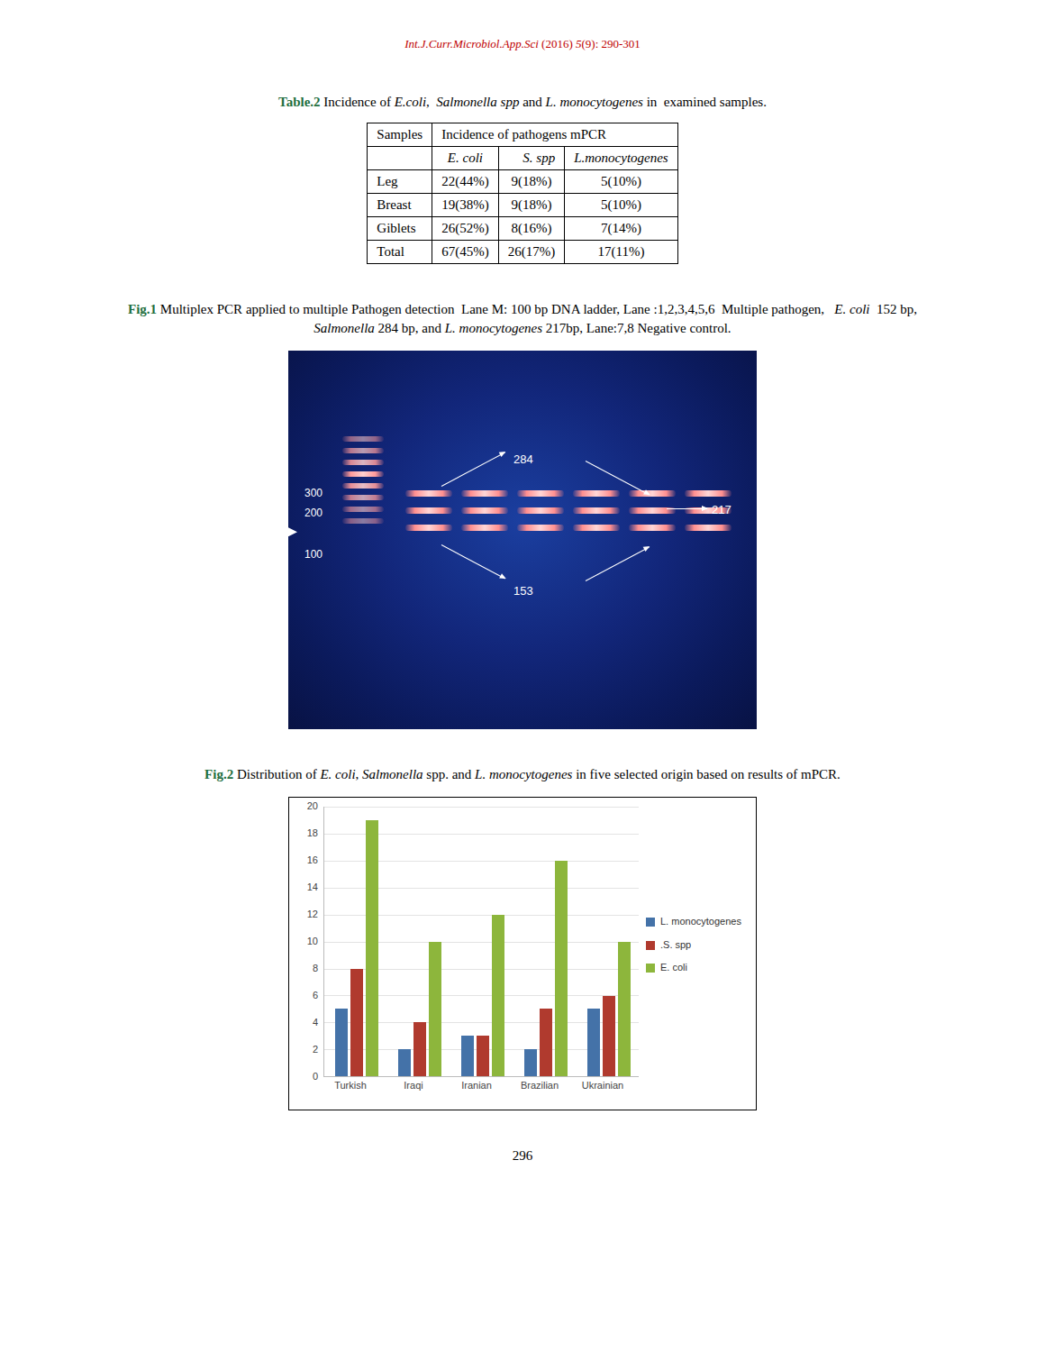Int.J.Curr.Microbiol.App.Sci (2016) 5(9): 290-301
Table.2 Incidence of E.coli, Salmonella spp and L. monocytogenes in examined samples.
| Samples | Incidence of pathogens mPCR |
| | E. coli | S. spp | L.monocytogenes |
| Leg | 22(44%) | 9(18%) | 5(10%) |
| Breast | 19(38%) | 9(18%) | 5(10%) |
| Giblets | 26(52%) | 8(16%) | 7(14%) |
| Total | 67(45%) | 26(17%) | 17(11%) |
Fig.1 Multiplex PCR applied to multiple Pathogen detection Lane M: 100 bp DNA ladder, Lane :1,2,3,4,5,6 Multiple pathogen, E. coli 152 bp, Salmonella 284 bp, and L. monocytogenes 217bp, Lane:7,8 Negative control.
300
200
100
284
217
153
Fig.2 Distribution of E. coli, Salmonella spp. and L. monocytogenes in five selected origin based on results of mPCR.
20
18
16
14
12
10
8
6
4
2
0
Turkish
Iraqi
Iranian
Brazilian
Ukrainian
L. monocytogenes
.S. spp
E. coli
296